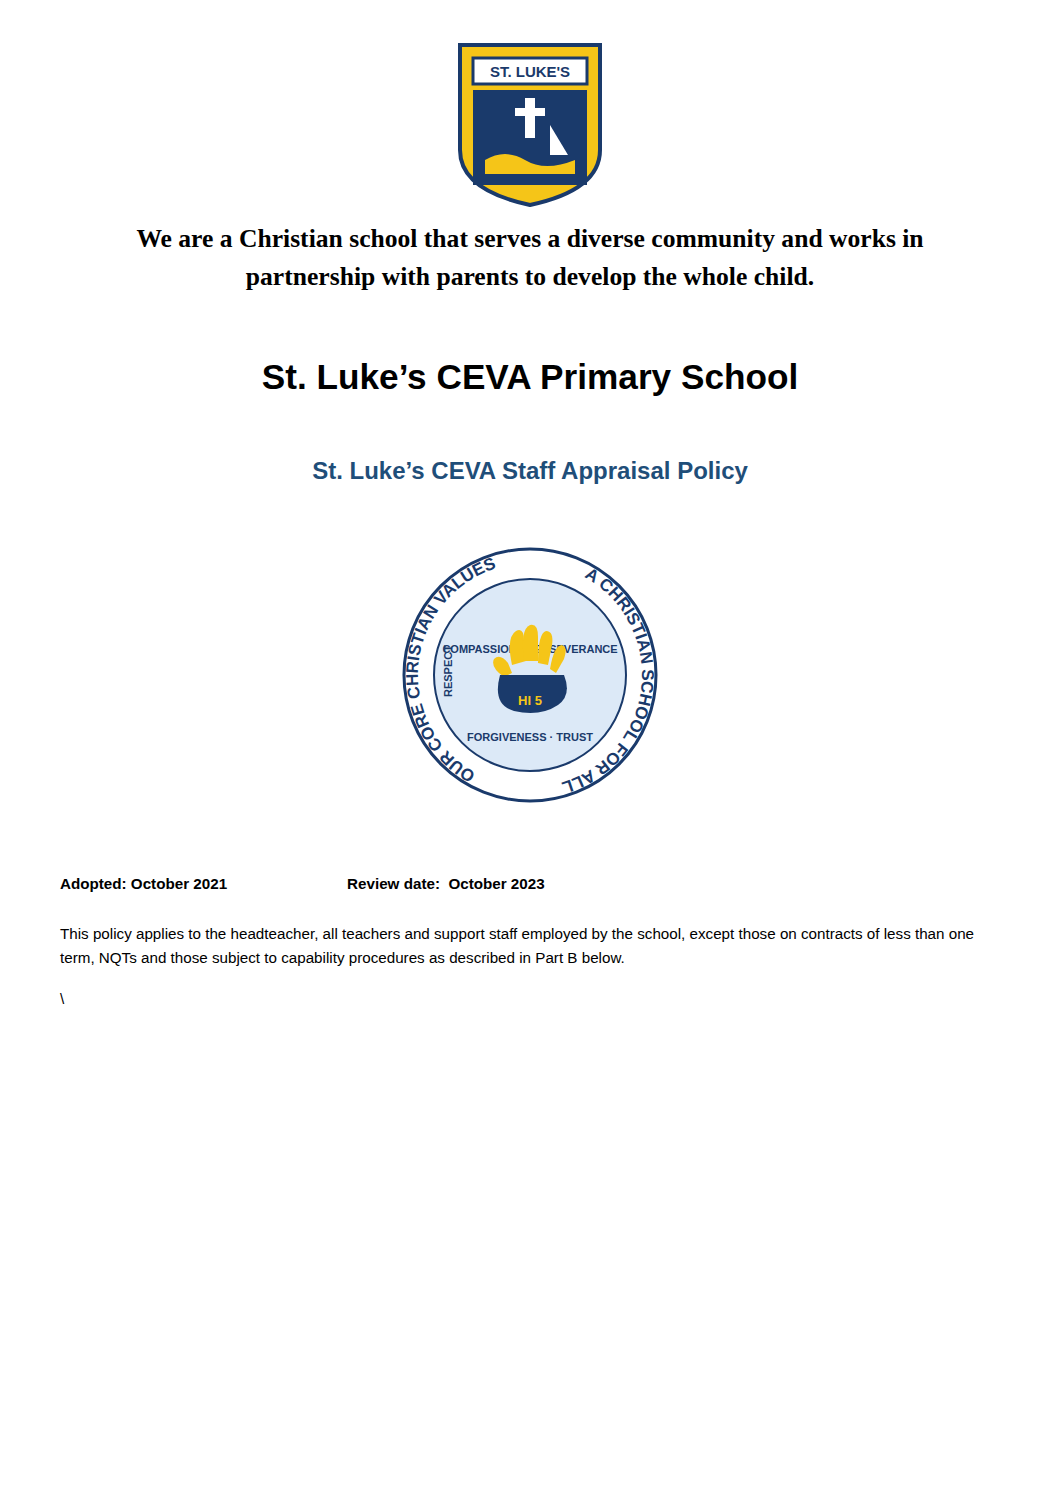We are a Christian school that serves a diverse community and works in partnership with parents to develop the whole child.
St. Luke’s CEVA Primary School
St. Luke’s CEVA Staff Appraisal Policy
Adopted: October 2021 Review date: October 2023
This policy applies to the headteacher, all teachers and support staff employed by the school, except those on contracts of less than one term, NQTs and those subject to capability procedures as described in Part B below.
\